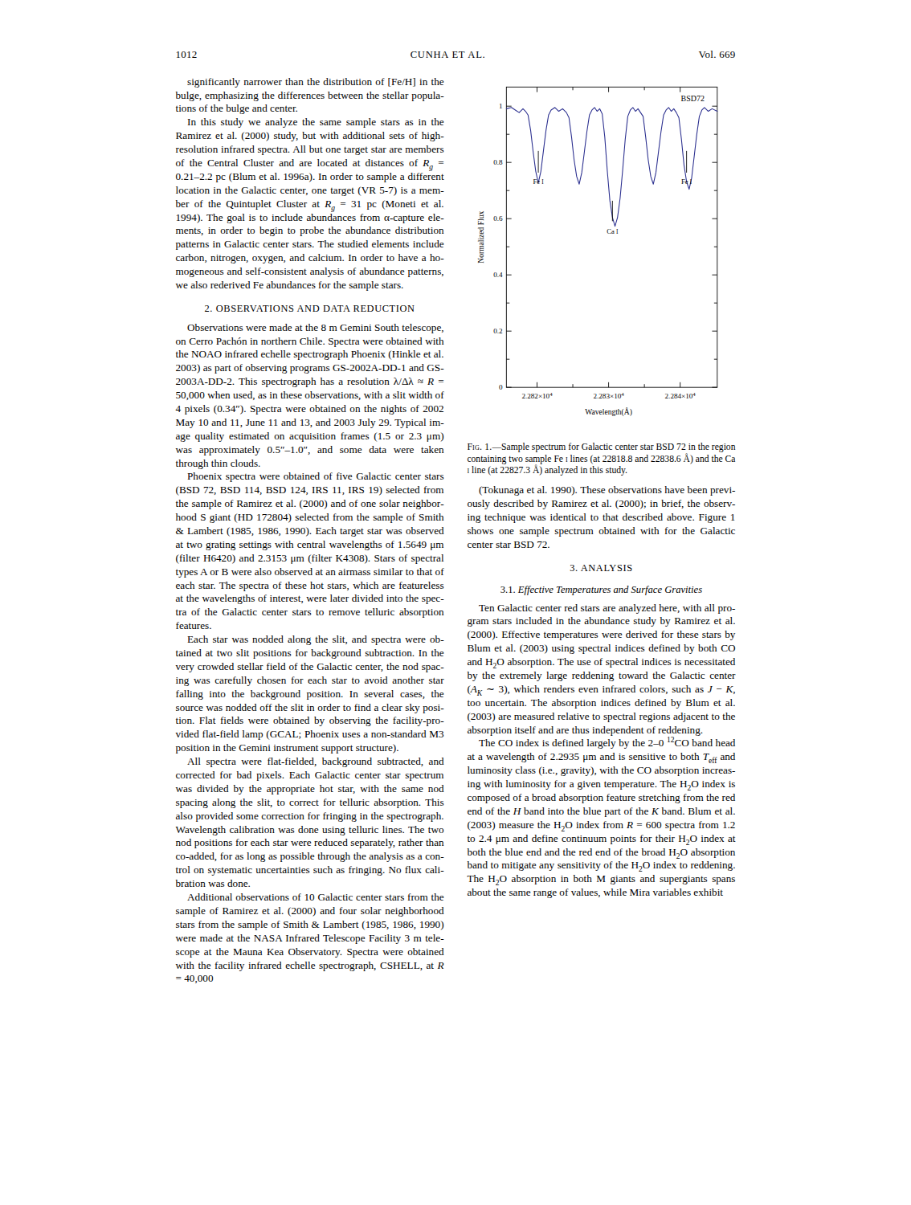1012
Cunha et al.
Vol. 669
significantly narrower than the distribution of [Fe/H] in the bulge, emphasizing the differences between the stellar populations of the bulge and center.
In this study we analyze the same sample stars as in the Ramirez et al. (2000) study, but with additional sets of high-resolution infrared spectra. All but one target star are members of the Central Cluster and are located at distances of Rg = 0.21–2.2 pc (Blum et al. 1996a). In order to sample a different location in the Galactic center, one target (VR 5-7) is a member of the Quintuplet Cluster at Rg = 31 pc (Moneti et al. 1994). The goal is to include abundances from α-capture elements, in order to begin to probe the abundance distribution patterns in Galactic center stars. The studied elements include carbon, nitrogen, oxygen, and calcium. In order to have a homogeneous and self-consistent analysis of abundance patterns, we also rederived Fe abundances for the sample stars.
2. Observations and Data Reduction
Observations were made at the 8 m Gemini South telescope, on Cerro Pachón in northern Chile. Spectra were obtained with the NOAO infrared echelle spectrograph Phoenix (Hinkle et al. 2003) as part of observing programs GS-2002A-DD-1 and GS-2003A-DD-2. This spectrograph has a resolution λ/Δλ ≈ R = 50,000 when used, as in these observations, with a slit width of 4 pixels (0.34″). Spectra were obtained on the nights of 2002 May 10 and 11, June 11 and 13, and 2003 July 29. Typical image quality estimated on acquisition frames (1.5 or 2.3 μm) was approximately 0.5″–1.0″, and some data were taken through thin clouds.
Phoenix spectra were obtained of five Galactic center stars (BSD 72, BSD 114, BSD 124, IRS 11, IRS 19) selected from the sample of Ramirez et al. (2000) and of one solar neighborhood S giant (HD 172804) selected from the sample of Smith & Lambert (1985, 1986, 1990). Each target star was observed at two grating settings with central wavelengths of 1.5649 μm (filter H6420) and 2.3153 μm (filter K4308). Stars of spectral types A or B were also observed at an airmass similar to that of each star. The spectra of these hot stars, which are featureless at the wavelengths of interest, were later divided into the spectra of the Galactic center stars to remove telluric absorption features.
Each star was nodded along the slit, and spectra were obtained at two slit positions for background subtraction. In the very crowded stellar field of the Galactic center, the nod spacing was carefully chosen for each star to avoid another star falling into the background position. In several cases, the source was nodded off the slit in order to find a clear sky position. Flat fields were obtained by observing the facility-provided flat-field lamp (GCAL; Phoenix uses a non-standard M3 position in the Gemini instrument support structure).
All spectra were flat-fielded, background subtracted, and corrected for bad pixels. Each Galactic center star spectrum was divided by the appropriate hot star, with the same nod spacing along the slit, to correct for telluric absorption. This also provided some correction for fringing in the spectrograph. Wavelength calibration was done using telluric lines. The two nod positions for each star were reduced separately, rather than co-added, for as long as possible through the analysis as a control on systematic uncertainties such as fringing. No flux calibration was done.
Additional observations of 10 Galactic center stars from the sample of Ramirez et al. (2000) and four solar neighborhood stars from the sample of Smith & Lambert (1985, 1986, 1990) were made at the NASA Infrared Telescope Facility 3 m telescope at the Mauna Kea Observatory. Spectra were obtained with the facility infrared echelle spectrograph, CSHELL, at R = 40,000
1 0.8 0.6 0.4 0.2 0 2.282×104 2.283×104 2.284×104 Wavelength(Å) Normalized Flux BSD72 Fe I Ca I Fe I
Fig. 1.—Sample spectrum for Galactic center star BSD 72 in the region containing two sample Fe i lines (at 22818.8 and 22838.6 Å) and the Ca i line (at 22827.3 Å) analyzed in this study.
(Tokunaga et al. 1990). These observations have been previously described by Ramirez et al. (2000); in brief, the observing technique was identical to that described above. Figure 1 shows one sample spectrum obtained with for the Galactic center star BSD 72.
3. Analysis
3.1. Effective Temperatures and Surface Gravities
Ten Galactic center red stars are analyzed here, with all program stars included in the abundance study by Ramirez et al. (2000). Effective temperatures were derived for these stars by Blum et al. (2003) using spectral indices defined by both CO and H2O absorption. The use of spectral indices is necessitated by the extremely large reddening toward the Galactic center (AK ∼ 3), which renders even infrared colors, such as J − K, too uncertain. The absorption indices defined by Blum et al. (2003) are measured relative to spectral regions adjacent to the absorption itself and are thus independent of reddening.
The CO index is defined largely by the 2–0 12CO band head at a wavelength of 2.2935 μm and is sensitive to both Teff and luminosity class (i.e., gravity), with the CO absorption increasing with luminosity for a given temperature. The H2O index is composed of a broad absorption feature stretching from the red end of the H band into the blue part of the K band. Blum et al. (2003) measure the H2O index from R = 600 spectra from 1.2 to 2.4 μm and define continuum points for their H2O index at both the blue end and the red end of the broad H2O absorption band to mitigate any sensitivity of the H2O index to reddening. The H2O absorption in both M giants and supergiants spans about the same range of values, while Mira variables exhibit